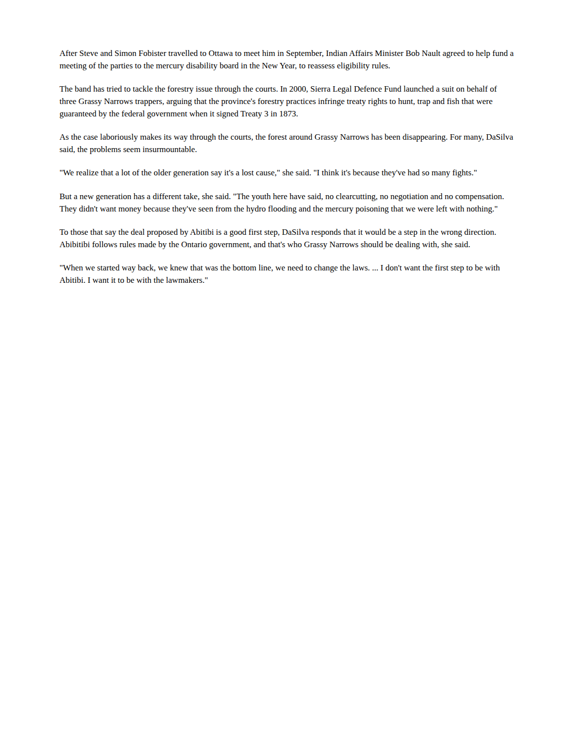After Steve and Simon Fobister travelled to Ottawa to meet him in September, Indian Affairs Minister Bob Nault agreed to help fund a meeting of the parties to the mercury disability board in the New Year, to reassess eligibility rules.
The band has tried to tackle the forestry issue through the courts. In 2000, Sierra Legal Defence Fund launched a suit on behalf of three Grassy Narrows trappers, arguing that the province's forestry practices infringe treaty rights to hunt, trap and fish that were guaranteed by the federal government when it signed Treaty 3 in 1873.
As the case laboriously makes its way through the courts, the forest around Grassy Narrows has been disappearing. For many, DaSilva said, the problems seem insurmountable.
"We realize that a lot of the older generation say it's a lost cause," she said. "I think it's because they've had so many fights."
But a new generation has a different take, she said. "The youth here have said, no clearcutting, no negotiation and no compensation. They didn't want money because they've seen from the hydro flooding and the mercury poisoning that we were left with nothing."
To those that say the deal proposed by Abitibi is a good first step, DaSilva responds that it would be a step in the wrong direction. Abibitibi follows rules made by the Ontario government, and that's who Grassy Narrows should be dealing with, she said.
"When we started way back, we knew that was the bottom line, we need to change the laws. ... I don't want the first step to be with Abitibi. I want it to be with the lawmakers."